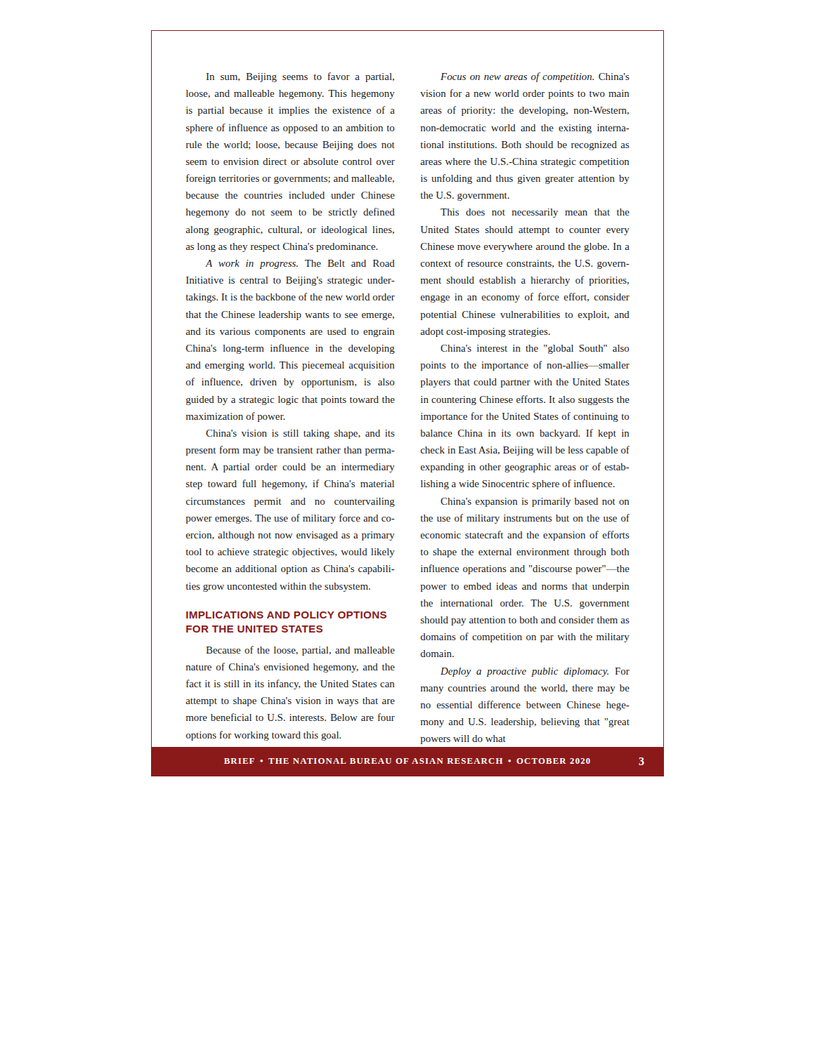In sum, Beijing seems to favor a partial, loose, and malleable hegemony. This hegemony is partial because it implies the existence of a sphere of influence as opposed to an ambition to rule the world; loose, because Beijing does not seem to envision direct or absolute control over foreign territories or governments; and malleable, because the countries included under Chinese hegemony do not seem to be strictly defined along geographic, cultural, or ideological lines, as long as they respect China's predominance.
A work in progress. The Belt and Road Initiative is central to Beijing's strategic undertakings. It is the backbone of the new world order that the Chinese leadership wants to see emerge, and its various components are used to engrain China's long-term influence in the developing and emerging world. This piecemeal acquisition of influence, driven by opportunism, is also guided by a strategic logic that points toward the maximization of power.
China's vision is still taking shape, and its present form may be transient rather than permanent. A partial order could be an intermediary step toward full hegemony, if China's material circumstances permit and no countervailing power emerges. The use of military force and coercion, although not now envisaged as a primary tool to achieve strategic objectives, would likely become an additional option as China's capabilities grow uncontested within the subsystem.
Implications and Policy Options for the United States
Because of the loose, partial, and malleable nature of China's envisioned hegemony, and the fact it is still in its infancy, the United States can attempt to shape China's vision in ways that are more beneficial to U.S. interests. Below are four options for working toward this goal.
Focus on new areas of competition. China's vision for a new world order points to two main areas of priority: the developing, non-Western, non-democratic world and the existing international institutions. Both should be recognized as areas where the U.S.-China strategic competition is unfolding and thus given greater attention by the U.S. government.
This does not necessarily mean that the United States should attempt to counter every Chinese move everywhere around the globe. In a context of resource constraints, the U.S. government should establish a hierarchy of priorities, engage in an economy of force effort, consider potential Chinese vulnerabilities to exploit, and adopt cost-imposing strategies.
China's interest in the "global South" also points to the importance of non-allies—smaller players that could partner with the United States in countering Chinese efforts. It also suggests the importance for the United States of continuing to balance China in its own backyard. If kept in check in East Asia, Beijing will be less capable of expanding in other geographic areas or of establishing a wide Sinocentric sphere of influence.
China's expansion is primarily based not on the use of military instruments but on the use of economic statecraft and the expansion of efforts to shape the external environment through both influence operations and "discourse power"—the power to embed ideas and norms that underpin the international order. The U.S. government should pay attention to both and consider them as domains of competition on par with the military domain.
Deploy a proactive public diplomacy. For many countries around the world, there may be no essential difference between Chinese hegemony and U.S. leadership, believing that "great powers will do what
Brief•The National Bureau of Asian Research•October 2020 3